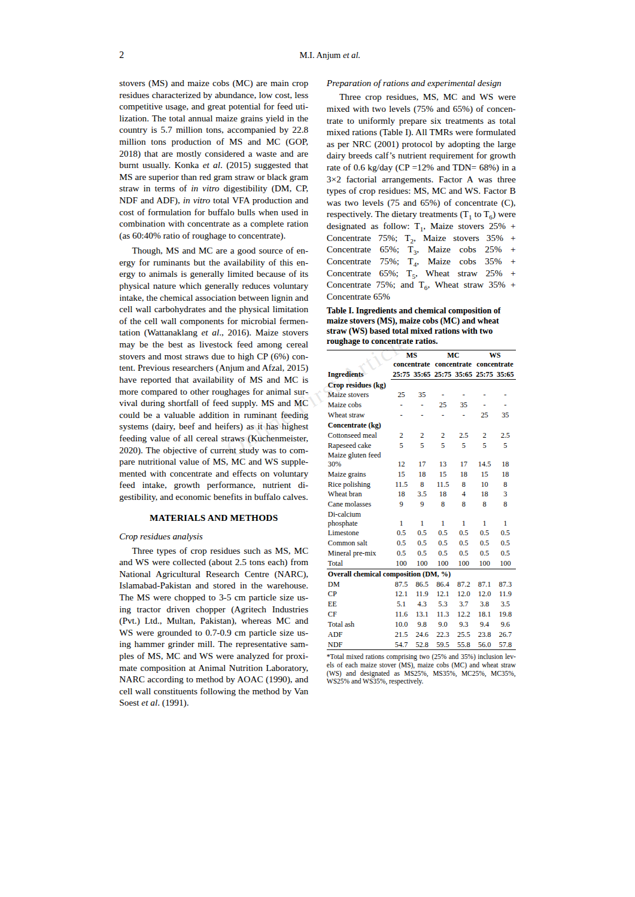Online First Article
2
M.I. Anjum et al.
stovers (MS) and maize cobs (MC) are main crop residues characterized by abundance, low cost, less competitive usage, and great potential for feed utilization. The total annual maize grains yield in the country is 5.7 million tons, accompanied by 22.8 million tons production of MS and MC (GOP, 2018) that are mostly considered a waste and are burnt usually. Konka et al. (2015) suggested that MS are superior than red gram straw or black gram straw in terms of in vitro digestibility (DM, CP, NDF and ADF), in vitro total VFA production and cost of formulation for buffalo bulls when used in combination with concentrate as a complete ration (as 60:40% ratio of roughage to concentrate).
Though, MS and MC are a good source of energy for ruminants but the availability of this energy to animals is generally limited because of its physical nature which generally reduces voluntary intake, the chemical association between lignin and cell wall carbohydrates and the physical limitation of the cell wall components for microbial fermentation (Wattanaklang et al., 2016). Maize stovers may be the best as livestock feed among cereal stovers and most straws due to high CP (6%) content. Previous researchers (Anjum and Afzal, 2015) have reported that availability of MS and MC is more compared to other roughages for animal survival during shortfall of feed supply. MS and MC could be a valuable addition in ruminant feeding systems (dairy, beef and heifers) as it has highest feeding value of all cereal straws (Kuchenmeister, 2020). The objective of current study was to compare nutritional value of MS, MC and WS supplemented with concentrate and effects on voluntary feed intake, growth performance, nutrient digestibility, and economic benefits in buffalo calves.
Materials and Methods
Crop residues analysis
Three types of crop residues such as MS, MC and WS were collected (about 2.5 tons each) from National Agricultural Research Centre (NARC), Islamabad-Pakistan and stored in the warehouse. The MS were chopped to 3-5 cm particle size using tractor driven chopper (Agritech Industries (Pvt.) Ltd., Multan, Pakistan), whereas MC and WS were grounded to 0.7-0.9 cm particle size using hammer grinder mill. The representative samples of MS, MC and WS were analyzed for proximate composition at Animal Nutrition Laboratory, NARC according to method by AOAC (1990), and cell wall constituents following the method by Van Soest et al. (1991).
Preparation of rations and experimental design
Three crop residues, MS, MC and WS were mixed with two levels (75% and 65%) of concentrate to uniformly prepare six treatments as total mixed rations (Table I). All TMRs were formulated as per NRC (2001) protocol by adopting the large dairy breeds calf’s nutrient requirement for growth rate of 0.6 kg/day (CP =12% and TDN= 68%) in a 3×2 factorial arrangements. Factor A was three types of crop residues: MS, MC and WS. Factor B was two levels (75 and 65%) of concentrate (C), respectively. The dietary treatments (T1 to T6) were designated as follow: T1, Maize stovers 25% + Concentrate 75%; T2, Maize stovers 35% + Concentrate 65%; T3, Maize cobs 25% + Concentrate 75%; T4, Maize cobs 35% + Concentrate 65%; T5, Wheat straw 25% + Concentrate 75%; and T6, Wheat straw 35% + Concentrate 65%
Table I. Ingredients and chemical composition of maize stovers (MS), maize cobs (MC) and wheat straw (WS) based total mixed rations with two roughage to concentrate ratios.
| Ingredients | MS concentrate | MC concentrate | WS concentrate |
| --- | --- | --- | --- |
| 25:75 | 35:65 | 25:75 | 35:65 | 25:75 | 35:65 |
| Crop residues (kg) |
| Maize stovers | 25 | 35 | - | - | - | - |
| Maize cobs | - | - | 25 | 35 | - | - |
| Wheat straw | - | - | - | - | 25 | 35 |
| Concentrate (kg) |
| Cottonseed meal | 2 | 2 | 2 | 2.5 | 2 | 2.5 |
| Rapeseed cake | 5 | 5 | 5 | 5 | 5 | 5 |
| Maize gluten feed 30% | 12 | 17 | 13 | 17 | 14.5 | 18 |
| Maize grains | 15 | 18 | 15 | 18 | 15 | 18 |
| Rice polishing | 11.5 | 8 | 11.5 | 8 | 10 | 8 |
| Wheat bran | 18 | 3.5 | 18 | 4 | 18 | 3 |
| Cane molasses | 9 | 9 | 8 | 8 | 8 | 8 |
| Di-calcium phosphate | 1 | 1 | 1 | 1 | 1 | 1 |
| Limestone | 0.5 | 0.5 | 0.5 | 0.5 | 0.5 | 0.5 |
| Common salt | 0.5 | 0.5 | 0.5 | 0.5 | 0.5 | 0.5 |
| Mineral pre-mix | 0.5 | 0.5 | 0.5 | 0.5 | 0.5 | 0.5 |
| Total | 100 | 100 | 100 | 100 | 100 | 100 |
| Overall chemical composition (DM, %) |
| DM | 87.5 | 86.5 | 86.4 | 87.2 | 87.1 | 87.3 |
| CP | 12.1 | 11.9 | 12.1 | 12.0 | 12.0 | 11.9 |
| EE | 5.1 | 4.3 | 5.3 | 3.7 | 3.8 | 3.5 |
| CF | 11.6 | 13.1 | 11.3 | 12.2 | 18.1 | 19.8 |
| Total ash | 10.0 | 9.8 | 9.0 | 9.3 | 9.4 | 9.6 |
| ADF | 21.5 | 24.6 | 22.3 | 25.5 | 23.8 | 26.7 |
| NDF | 54.7 | 52.8 | 59.5 | 55.8 | 56.0 | 57.8 |
*Total mixed rations comprising two (25% and 35%) inclusion levels of each maize stover (MS), maize cobs (MC) and wheat straw (WS) and designated as MS25%, MS35%, MC25%, MC35%, WS25% and WS35%, respectively.